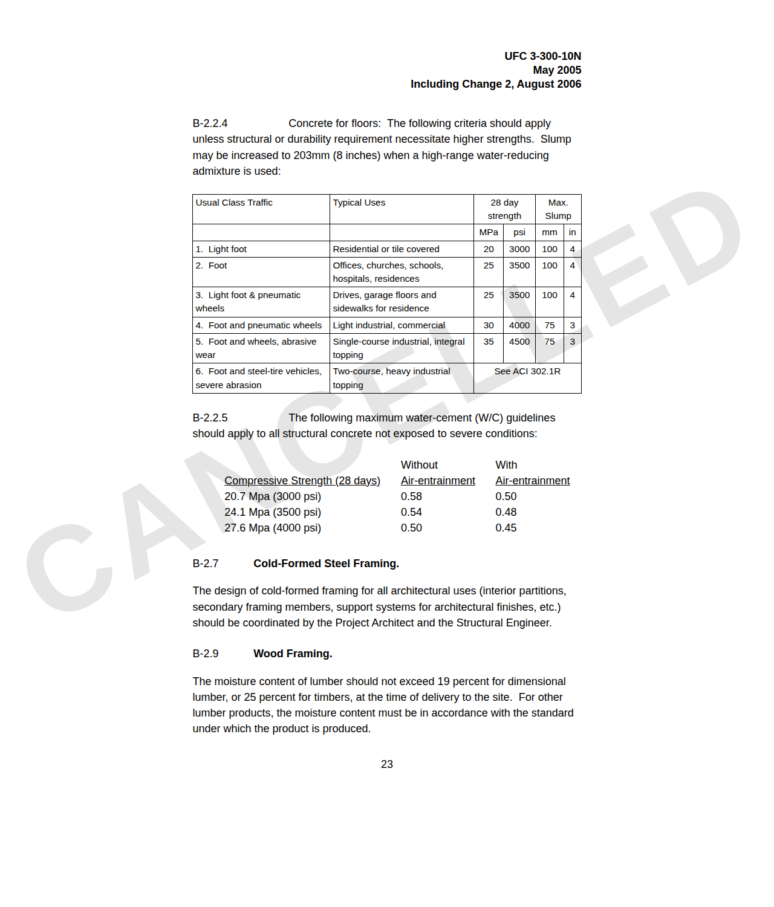CANCELLED
UFC 3-300-10N
May 2005
Including Change 2, August 2006
B-2.2.4 Concrete for floors: The following criteria should apply unless structural or durability requirement necessitate higher strengths. Slump may be increased to 203mm (8 inches) when a high-range water-reducing admixture is used:
| Usual Class Traffic | Typical Uses | 28 day strength | Max. Slump |
| | | MPa | psi | mm | in |
| 1. Light foot | Residential or tile covered | 20 | 3000 | 100 | 4 |
| 2. Foot | Offices, churches, schools, hospitals, residences | 25 | 3500 | 100 | 4 |
| 3. Light foot & pneumatic wheels | Drives, garage floors and sidewalks for residence | 25 | 3500 | 100 | 4 |
| 4. Foot and pneumatic wheels | Light industrial, commercial | 30 | 4000 | 75 | 3 |
| 5. Foot and wheels, abrasive wear | Single-course industrial, integral topping | 35 | 4500 | 75 | 3 |
| 6. Foot and steel-tire vehicles, severe abrasion | Two-course, heavy industrial topping | See ACI 302.1R |
B-2.2.5 The following maximum water-cement (W/C) guidelines should apply to all structural concrete not exposed to severe conditions:
| | Without | With |
| Compressive Strength (28 days) | Air-entrainment | Air-entrainment |
| 20.7 Mpa (3000 psi) | 0.58 | 0.50 |
| 24.1 Mpa (3500 psi) | 0.54 | 0.48 |
| 27.6 Mpa (4000 psi) | 0.50 | 0.45 |
B-2.7 Cold-Formed Steel Framing.
The design of cold-formed framing for all architectural uses (interior partitions, secondary framing members, support systems for architectural finishes, etc.) should be coordinated by the Project Architect and the Structural Engineer.
B-2.9 Wood Framing.
The moisture content of lumber should not exceed 19 percent for dimensional lumber, or 25 percent for timbers, at the time of delivery to the site. For other lumber products, the moisture content must be in accordance with the standard under which the product is produced.
23